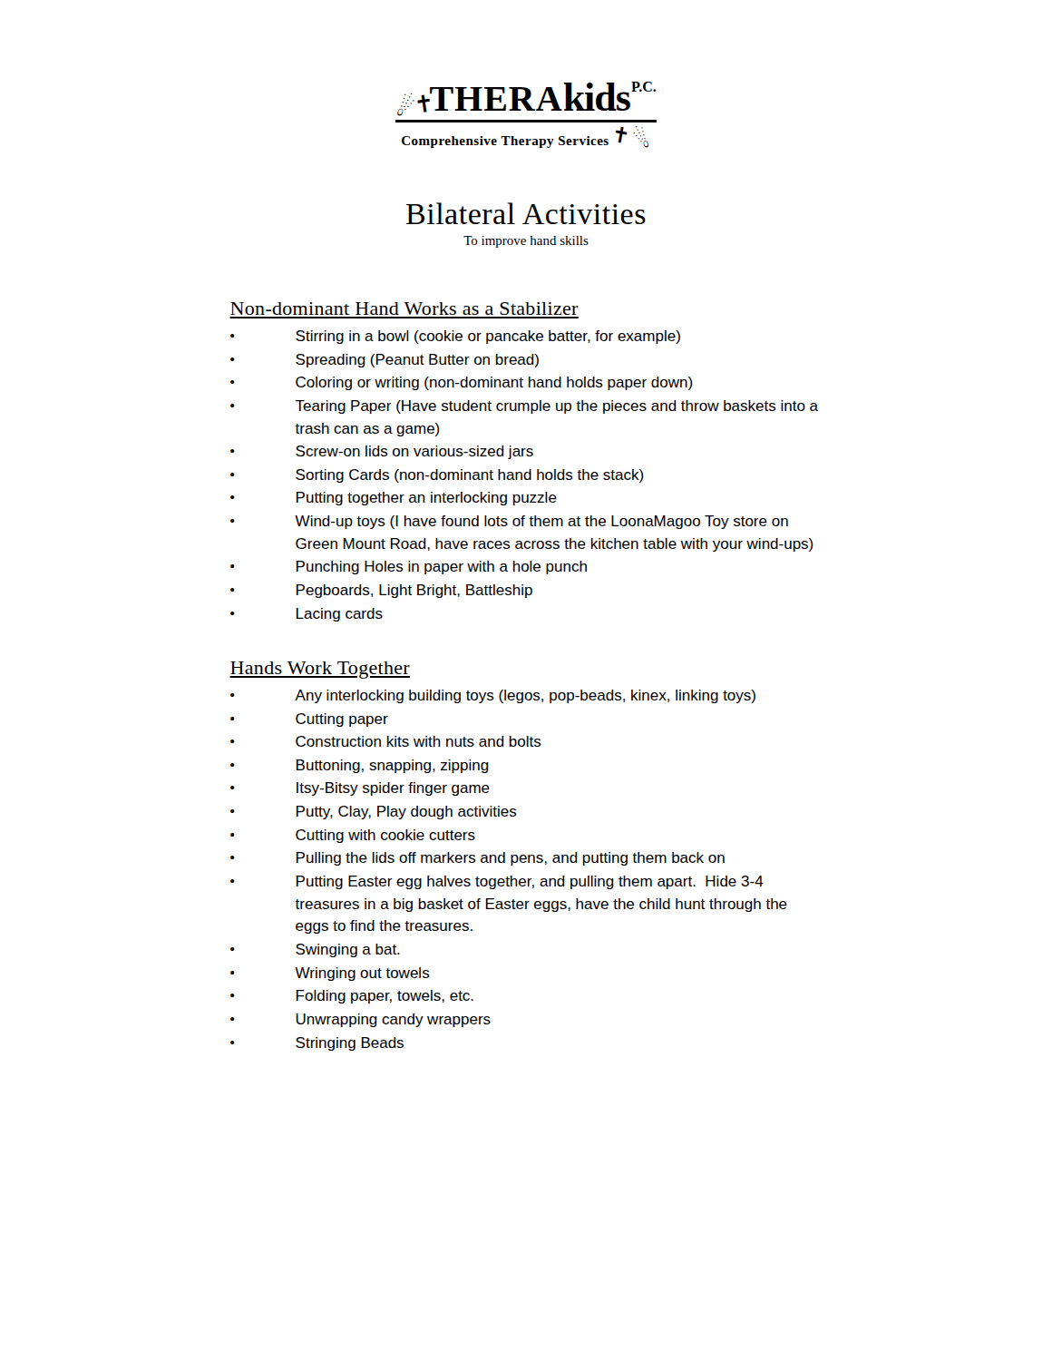☄ ✝THERA kids P.C.
Comprehensive Therapy Services☄ ✝
Bilateral Activities
To improve hand skills
Non-dominant Hand Works as a Stabilizer
Stirring in a bowl (cookie or pancake batter, for example)
Spreading (Peanut Butter on bread)
Coloring or writing (non-dominant hand holds paper down)
Tearing Paper (Have student crumple up the pieces and throw baskets into a trash can as a game)
Screw-on lids on various-sized jars
Sorting Cards (non-dominant hand holds the stack)
Putting together an interlocking puzzle
Wind-up toys (I have found lots of them at the LoonaMagoo Toy store on Green Mount Road, have races across the kitchen table with your wind-ups)
Punching Holes in paper with a hole punch
Pegboards, Light Bright, Battleship
Lacing cards
Hands Work Together
Any interlocking building toys (legos, pop-beads, kinex, linking toys)
Cutting paper
Construction kits with nuts and bolts
Buttoning, snapping, zipping
Itsy-Bitsy spider finger game
Putty, Clay, Play dough activities
Cutting with cookie cutters
Pulling the lids off markers and pens, and putting them back on
Putting Easter egg halves together, and pulling them apart. Hide 3-4 treasures in a big basket of Easter eggs, have the child hunt through the eggs to find the treasures.
Swinging a bat.
Wringing out towels
Folding paper, towels, etc.
Unwrapping candy wrappers
Stringing Beads